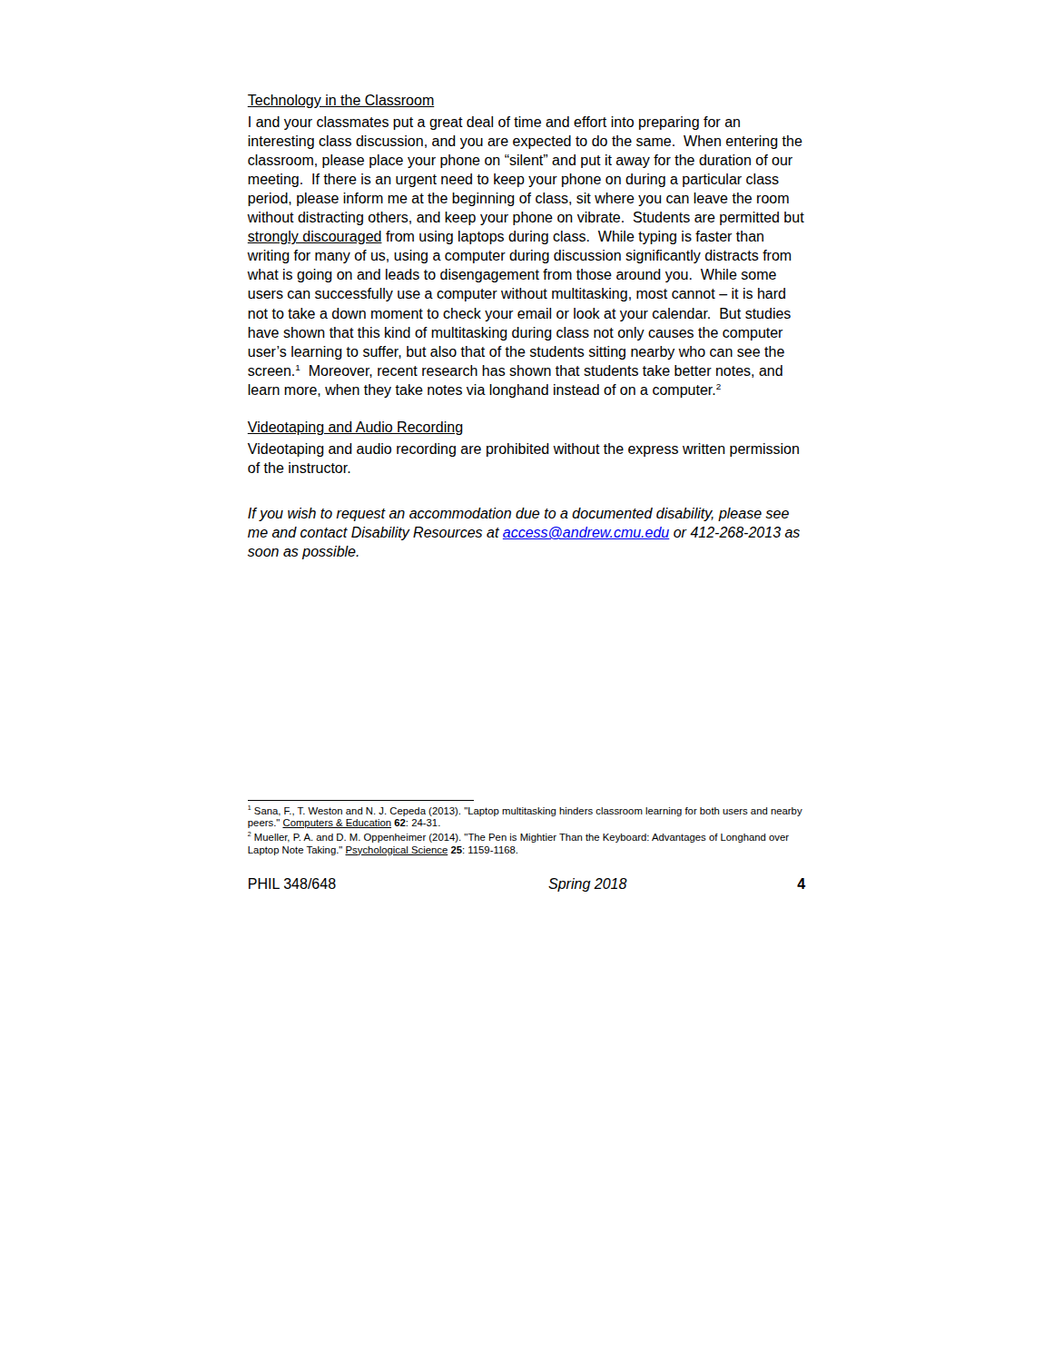Technology in the Classroom
I and your classmates put a great deal of time and effort into preparing for an interesting class discussion, and you are expected to do the same. When entering the classroom, please place your phone on “silent” and put it away for the duration of our meeting. If there is an urgent need to keep your phone on during a particular class period, please inform me at the beginning of class, sit where you can leave the room without distracting others, and keep your phone on vibrate. Students are permitted but strongly discouraged from using laptops during class. While typing is faster than writing for many of us, using a computer during discussion significantly distracts from what is going on and leads to disengagement from those around you. While some users can successfully use a computer without multitasking, most cannot – it is hard not to take a down moment to check your email or look at your calendar. But studies have shown that this kind of multitasking during class not only causes the computer user’s learning to suffer, but also that of the students sitting nearby who can see the screen.1 Moreover, recent research has shown that students take better notes, and learn more, when they take notes via longhand instead of on a computer.2
Videotaping and Audio Recording
Videotaping and audio recording are prohibited without the express written permission of the instructor.
If you wish to request an accommodation due to a documented disability, please see me and contact Disability Resources at access@andrew.cmu.edu or 412-268-2013 as soon as possible.
1 Sana, F., T. Weston and N. J. Cepeda (2013). "Laptop multitasking hinders classroom learning for both users and nearby peers." Computers & Education 62: 24-31.
2 Mueller, P. A. and D. M. Oppenheimer (2014). "The Pen is Mightier Than the Keyboard: Advantages of Longhand over Laptop Note Taking." Psychological Science 25: 1159-1168.
PHIL 348/648
Spring 2018
4